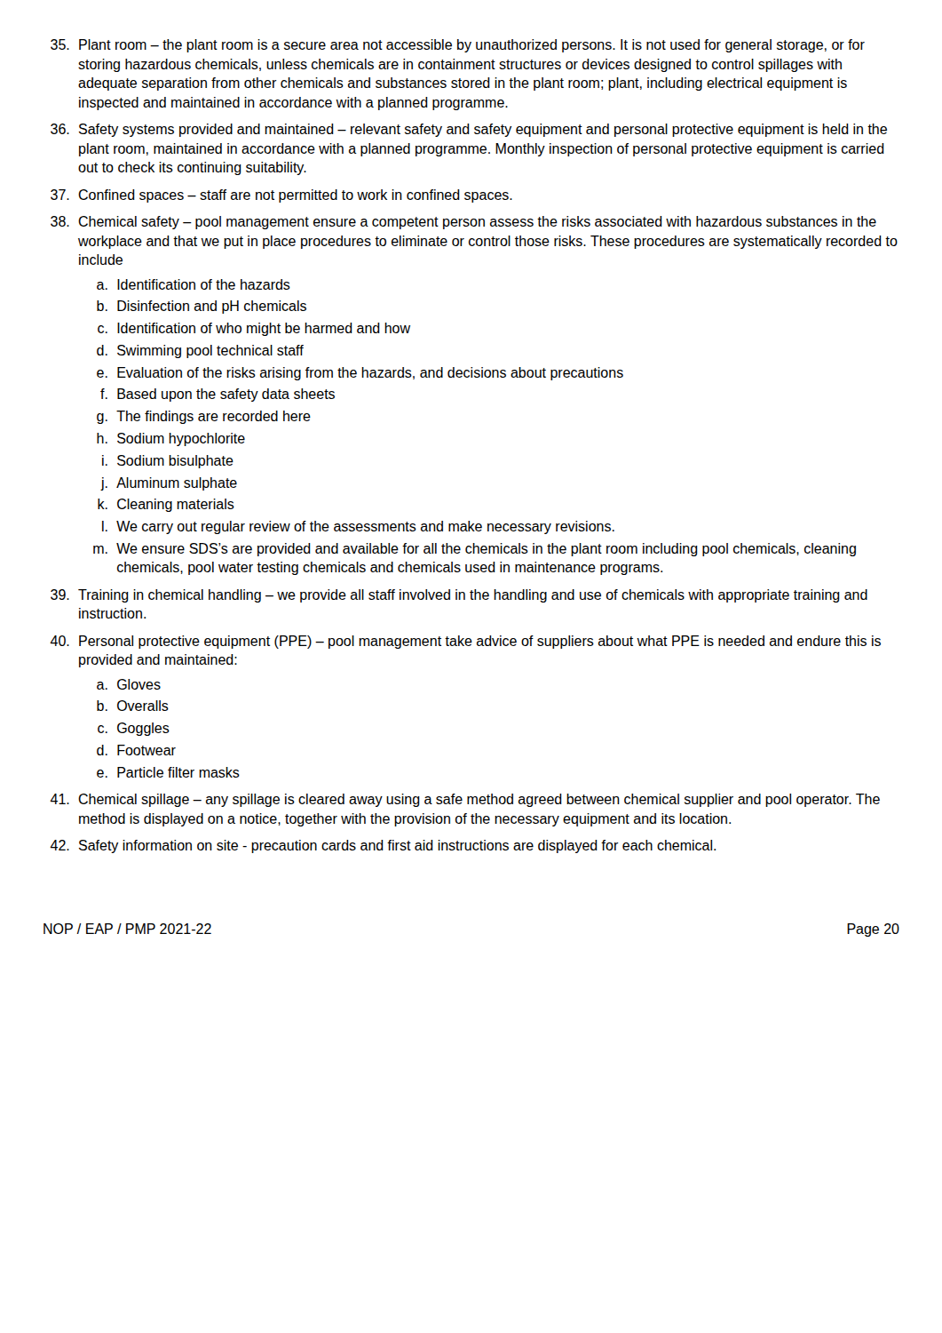Plant room – the plant room is a secure area not accessible by unauthorized persons. It is not used for general storage, or for storing hazardous chemicals, unless chemicals are in containment structures or devices designed to control spillages with adequate separation from other chemicals and substances stored in the plant room; plant, including electrical equipment is inspected and maintained in accordance with a planned programme.
Safety systems provided and maintained – relevant safety and safety equipment and personal protective equipment is held in the plant room, maintained in accordance with a planned programme. Monthly inspection of personal protective equipment is carried out to check its continuing suitability.
Confined spaces – staff are not permitted to work in confined spaces.
Chemical safety – pool management ensure a competent person assess the risks associated with hazardous substances in the workplace and that we put in place procedures to eliminate or control those risks. These procedures are systematically recorded to include
Identification of the hazards
Disinfection and pH chemicals
Identification of who might be harmed and how
Swimming pool technical staff
Evaluation of the risks arising from the hazards, and decisions about precautions
Based upon the safety data sheets
The findings are recorded here
Sodium hypochlorite
Sodium bisulphate
Aluminum sulphate
Cleaning materials
We carry out regular review of the assessments and make necessary revisions.
We ensure SDS’s are provided and available for all the chemicals in the plant room including pool chemicals, cleaning chemicals, pool water testing chemicals and chemicals used in maintenance programs.
Training in chemical handling – we provide all staff involved in the handling and use of chemicals with appropriate training and instruction.
Personal protective equipment (PPE) – pool management take advice of suppliers about what PPE is needed and endure this is provided and maintained:
Gloves
Overalls
Goggles
Footwear
Particle filter masks
Chemical spillage – any spillage is cleared away using a safe method agreed between chemical supplier and pool operator. The method is displayed on a notice, together with the provision of the necessary equipment and its location.
Safety information on site - precaution cards and first aid instructions are displayed for each chemical.
NOP / EAP / PMP 2021-22 Page 20